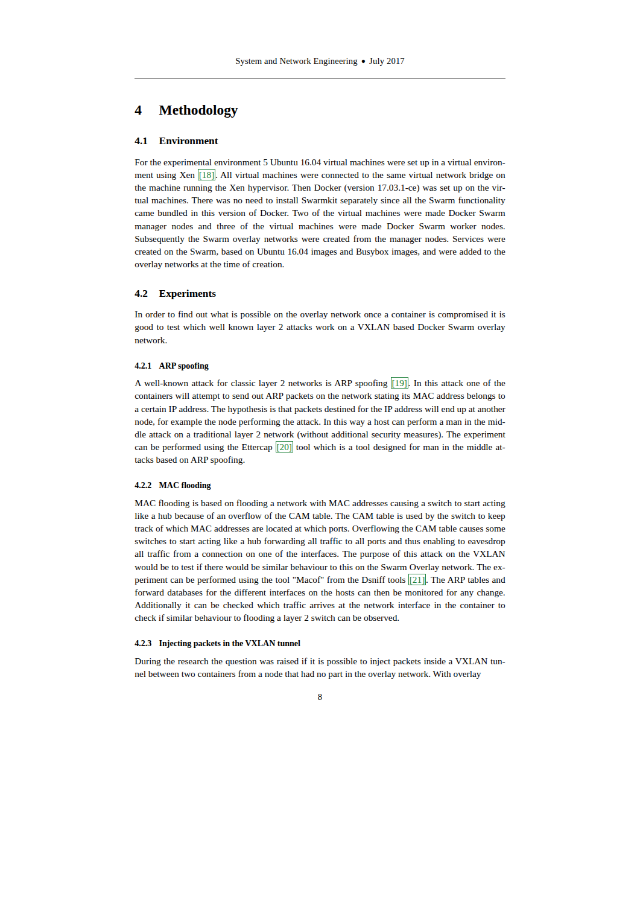System and Network Engineering ● July 2017
4 Methodology
4.1 Environment
For the experimental environment 5 Ubuntu 16.04 virtual machines were set up in a virtual environment using Xen [18]. All virtual machines were connected to the same virtual network bridge on the machine running the Xen hypervisor. Then Docker (version 17.03.1-ce) was set up on the virtual machines. There was no need to install Swarmkit separately since all the Swarm functionality came bundled in this version of Docker. Two of the virtual machines were made Docker Swarm manager nodes and three of the virtual machines were made Docker Swarm worker nodes. Subsequently the Swarm overlay networks were created from the manager nodes. Services were created on the Swarm, based on Ubuntu 16.04 images and Busybox images, and were added to the overlay networks at the time of creation.
4.2 Experiments
In order to find out what is possible on the overlay network once a container is compromised it is good to test which well known layer 2 attacks work on a VXLAN based Docker Swarm overlay network.
4.2.1 ARP spoofing
A well-known attack for classic layer 2 networks is ARP spoofing [19]. In this attack one of the containers will attempt to send out ARP packets on the network stating its MAC address belongs to a certain IP address. The hypothesis is that packets destined for the IP address will end up at another node, for example the node performing the attack. In this way a host can perform a man in the middle attack on a traditional layer 2 network (without additional security measures). The experiment can be performed using the Ettercap [20] tool which is a tool designed for man in the middle attacks based on ARP spoofing.
4.2.2 MAC flooding
MAC flooding is based on flooding a network with MAC addresses causing a switch to start acting like a hub because of an overflow of the CAM table. The CAM table is used by the switch to keep track of which MAC addresses are located at which ports. Overflowing the CAM table causes some switches to start acting like a hub forwarding all traffic to all ports and thus enabling to eavesdrop all traffic from a connection on one of the interfaces. The purpose of this attack on the VXLAN would be to test if there would be similar behaviour to this on the Swarm Overlay network. The experiment can be performed using the tool "Macof" from the Dsniff tools [21]. The ARP tables and forward databases for the different interfaces on the hosts can then be monitored for any change. Additionally it can be checked which traffic arrives at the network interface in the container to check if similar behaviour to flooding a layer 2 switch can be observed.
4.2.3 Injecting packets in the VXLAN tunnel
During the research the question was raised if it is possible to inject packets inside a VXLAN tunnel between two containers from a node that had no part in the overlay network. With overlay
8